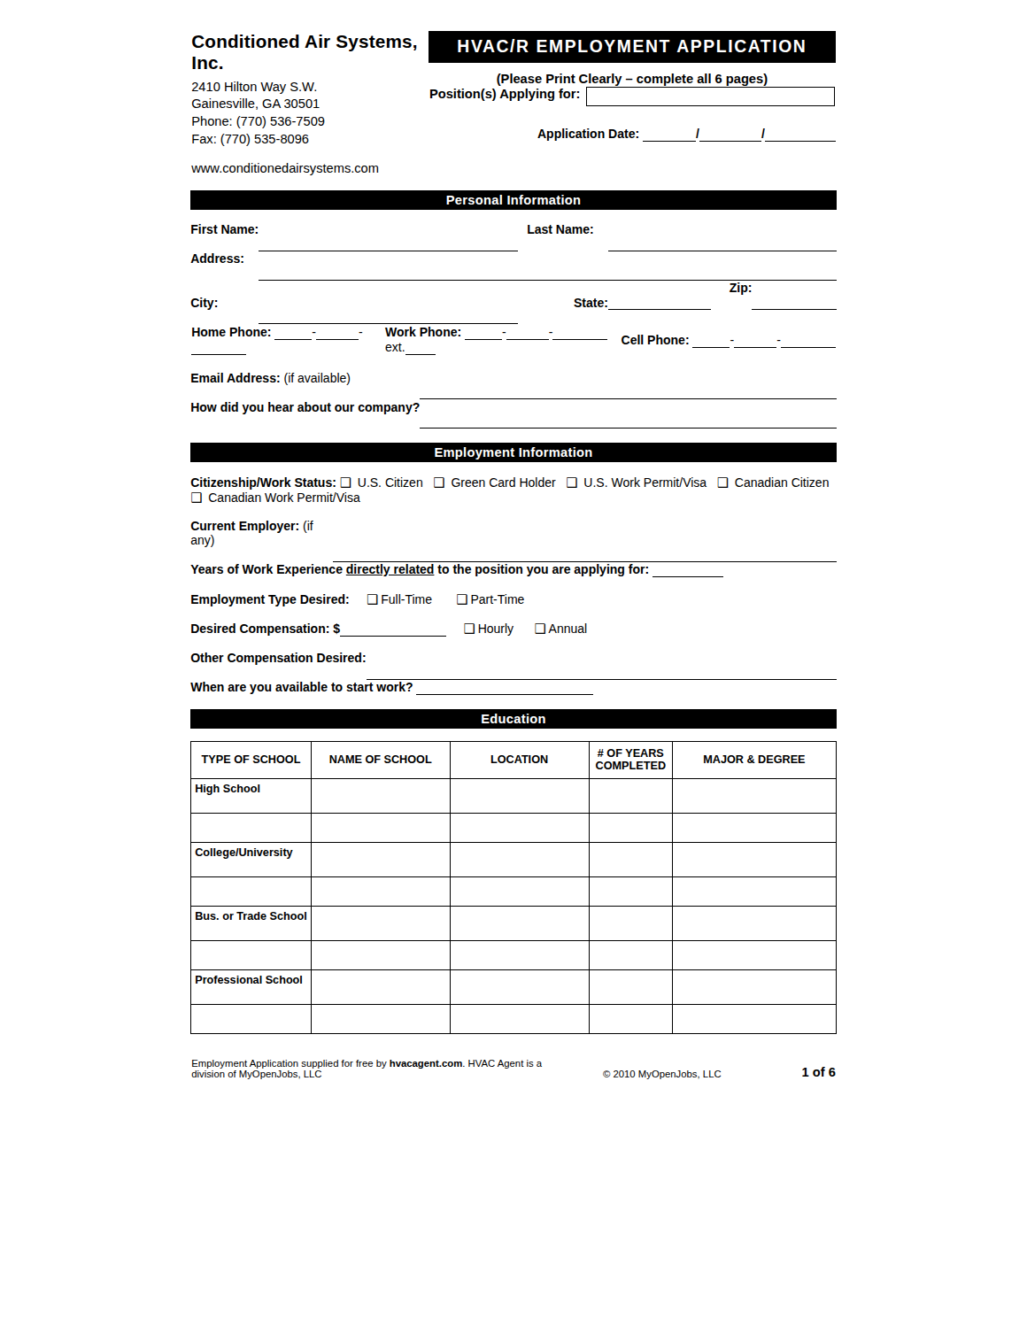| Conditioned Air Systems, Inc. 2410 Hilton Way S.W. Gainesville, GA 30501 Phone: (770) 536-7509 Fax: (770) 535-8096 www.conditionedairsystems.com | HVAC/R EMPLOYMENT APPLICATION (Please Print Clearly – complete all 6 pages) / Position(s) Applying for: / / Application Date: / / |
Personal Information
| First Name: | | Last Name: | |
| Address: | |
| City: | | State: | / / Zip: / / |
| Home Phone: - - | Work Phone: - - ext. | Cell Phone: - - |
| Email Address: (if available) | |
| How did you hear about our company? | |
Employment Information
Citizenship/Work Status: ❑ U.S. Citizen ❑ Green Card Holder ❑ U.S. Work Permit/Visa ❑ Canadian Citizen ❑ Canadian Work Permit/Visa
| Current Employer: (if any) | |
Years of Work Experience directly related to the position you are applying for:
Employment Type Desired: ❑Full-Time ❑Part-Time
Desired Compensation: $ ❑Hourly ❑Annual
| Other Compensation Desired: | |
When are you available to start work?
Education
| TYPE OF SCHOOL | NAME OF SCHOOL | LOCATION | # OF YEARS COMPLETED | MAJOR & DEGREE |
| --- | --- | --- | --- | --- |
| High School | | | | |
| College/University | | | | |
| Bus. or Trade School | | | | |
| Professional School | | | | |
| Employment Application supplied for free by hvacagent.com . HVAC Agent is a division of MyOpenJobs, LLC | © 2010 MyOpenJobs, LLC | 1 of 6 |